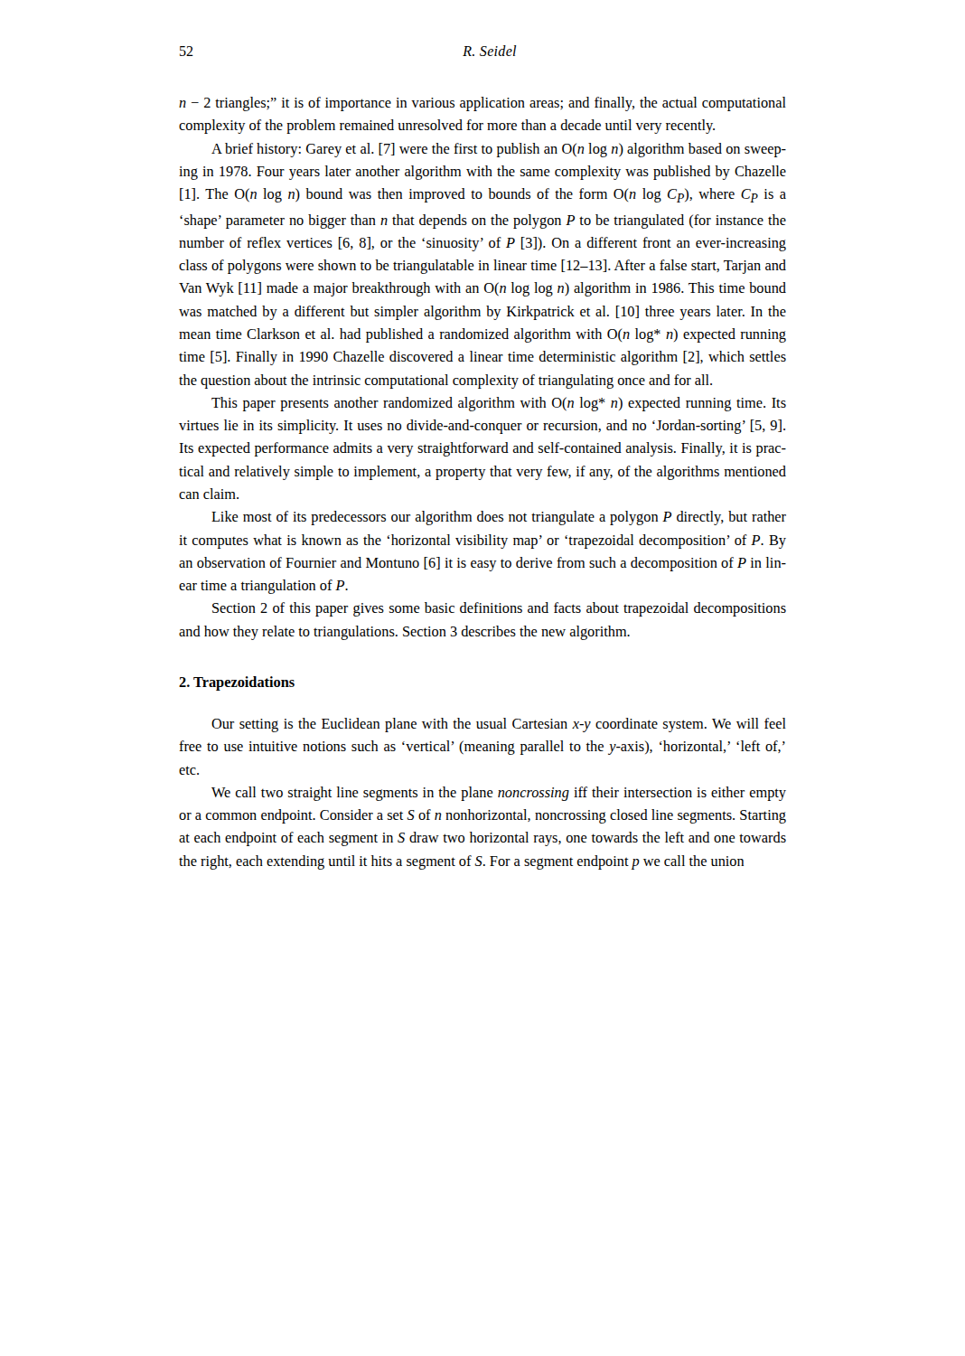52 R. Seidel
n − 2 triangles;” it is of importance in various application areas; and finally, the actual computational complexity of the problem remained unresolved for more than a decade until very recently.
A brief history: Garey et al. [7] were the first to publish an O(n log n) algorithm based on sweeping in 1978. Four years later another algorithm with the same complexity was published by Chazelle [1]. The O(n log n) bound was then improved to bounds of the form O(n log CP), where CP is a ‘shape’ parameter no bigger than n that depends on the polygon P to be triangulated (for instance the number of reflex vertices [6, 8], or the ‘sinuosity’ of P [3]). On a different front an ever-increasing class of polygons were shown to be triangulatable in linear time [12–13]. After a false start, Tarjan and Van Wyk [11] made a major breakthrough with an O(n log log n) algorithm in 1986. This time bound was matched by a different but simpler algorithm by Kirkpatrick et al. [10] three years later. In the mean time Clarkson et al. had published a randomized algorithm with O(n log* n) expected running time [5]. Finally in 1990 Chazelle discovered a linear time deterministic algorithm [2], which settles the question about the intrinsic computational complexity of triangulating once and for all.
This paper presents another randomized algorithm with O(n log* n) expected running time. Its virtues lie in its simplicity. It uses no divide-and-conquer or recursion, and no ‘Jordan-sorting’ [5, 9]. Its expected performance admits a very straightforward and self-contained analysis. Finally, it is practical and relatively simple to implement, a property that very few, if any, of the algorithms mentioned can claim.
Like most of its predecessors our algorithm does not triangulate a polygon P directly, but rather it computes what is known as the ‘horizontal visibility map’ or ‘trapezoidal decomposition’ of P. By an observation of Fournier and Montuno [6] it is easy to derive from such a decomposition of P in linear time a triangulation of P.
Section 2 of this paper gives some basic definitions and facts about trapezoidal decompositions and how they relate to triangulations. Section 3 describes the new algorithm.
2. Trapezoidations
Our setting is the Euclidean plane with the usual Cartesian x-y coordinate system. We will feel free to use intuitive notions such as ‘vertical’ (meaning parallel to the y-axis), ‘horizontal,’ ‘left of,’ etc.
We call two straight line segments in the plane noncrossing iff their intersection is either empty or a common endpoint. Consider a set S of n nonhorizontal, noncrossing closed line segments. Starting at each endpoint of each segment in S draw two horizontal rays, one towards the left and one towards the right, each extending until it hits a segment of S. For a segment endpoint p we call the union